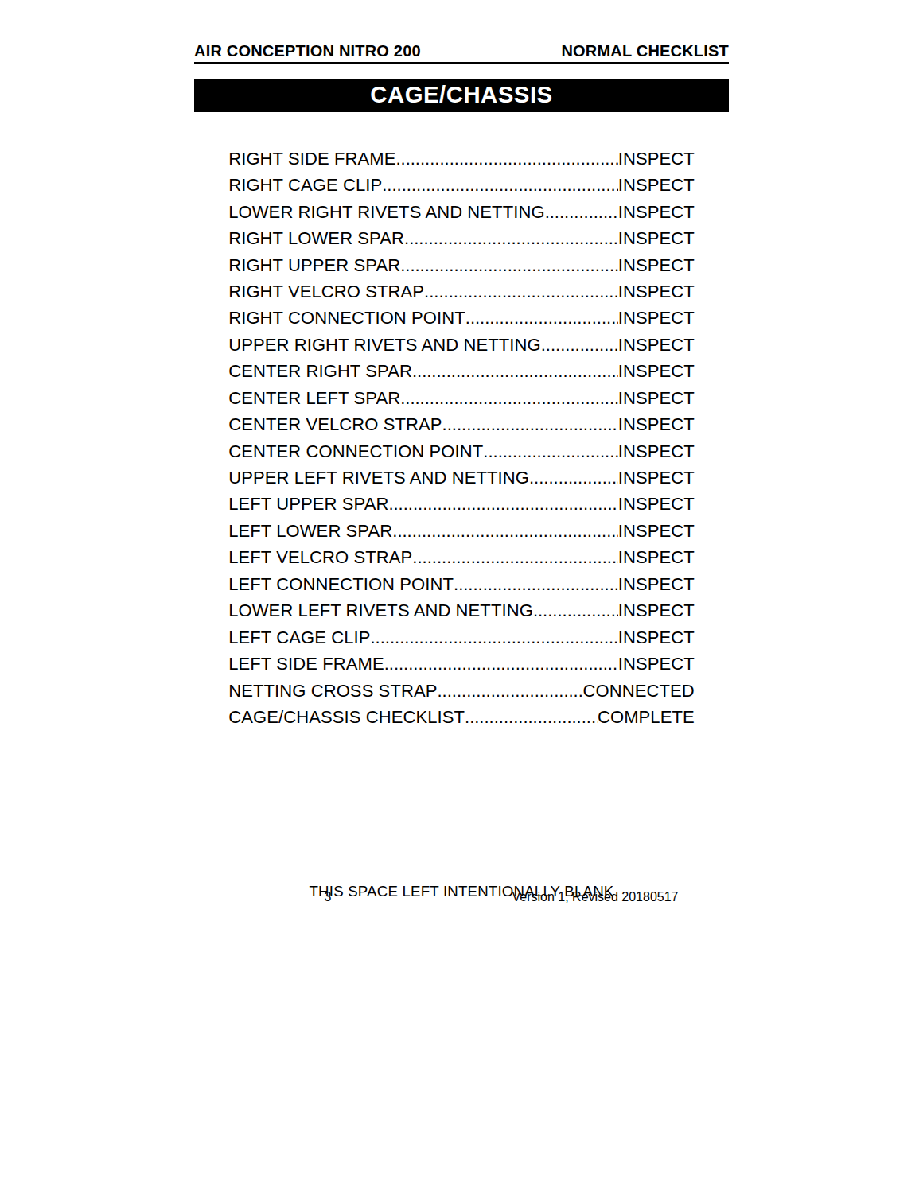AIR CONCEPTION NITRO 200
NORMAL CHECKLIST
CAGE/CHASSIS
RIGHT SIDE FRAME.............................................................. INSPECT
RIGHT CAGE CLIP.............................................................. INSPECT
LOWER RIGHT RIVETS AND NETTING.............................................................. INSPECT
RIGHT LOWER SPAR.............................................................. INSPECT
RIGHT UPPER SPAR.............................................................. INSPECT
RIGHT VELCRO STRAP.............................................................. INSPECT
RIGHT CONNECTION POINT.............................................................. INSPECT
UPPER RIGHT RIVETS AND NETTING.............................................................. INSPECT
CENTER RIGHT SPAR.............................................................. INSPECT
CENTER LEFT SPAR.............................................................. INSPECT
CENTER VELCRO STRAP.............................................................. INSPECT
CENTER CONNECTION POINT.............................................................. INSPECT
UPPER LEFT RIVETS AND NETTING.............................................................. INSPECT
LEFT UPPER SPAR.............................................................. INSPECT
LEFT LOWER SPAR.............................................................. INSPECT
LEFT VELCRO STRAP.............................................................. INSPECT
LEFT CONNECTION POINT.............................................................. INSPECT
LOWER LEFT RIVETS AND NETTING.............................................................. INSPECT
LEFT CAGE CLIP.............................................................. INSPECT
LEFT SIDE FRAME.............................................................. INSPECT
NETTING CROSS STRAP.............................................................. CONNECTED
CAGE/CHASSIS CHECKLIST.............................................................. COMPLETE
THIS SPACE LEFT INTENTIONALLY BLANK
3
Version 1, Revised 20180517